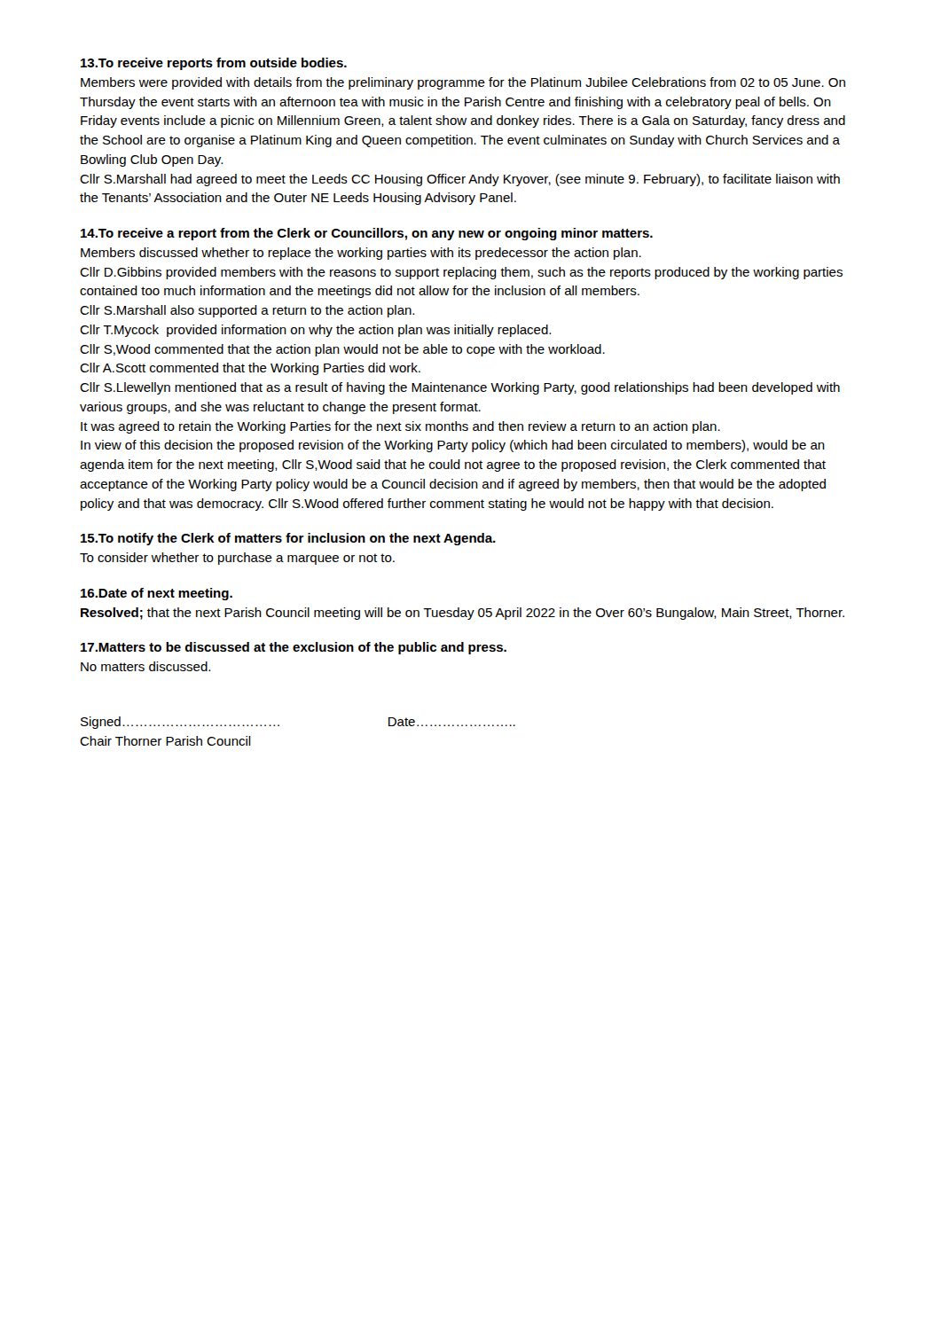13.To receive reports from outside bodies.
Members were provided with details from the preliminary programme for the Platinum Jubilee Celebrations from 02 to 05 June. On Thursday the event starts with an afternoon tea with music in the Parish Centre and finishing with a celebratory peal of bells. On Friday events include a picnic on Millennium Green, a talent show and donkey rides. There is a Gala on Saturday, fancy dress and the School are to organise a Platinum King and Queen competition. The event culminates on Sunday with Church Services and a Bowling Club Open Day.
Cllr S.Marshall had agreed to meet the Leeds CC Housing Officer Andy Kryover, (see minute 9. February), to facilitate liaison with the Tenants’ Association and the Outer NE Leeds Housing Advisory Panel.
14.To receive a report from the Clerk or Councillors, on any new or ongoing minor matters.
Members discussed whether to replace the working parties with its predecessor the action plan.
Cllr D.Gibbins provided members with the reasons to support replacing them, such as the reports produced by the working parties contained too much information and the meetings did not allow for the inclusion of all members.
Cllr S.Marshall also supported a return to the action plan.
Cllr T.Mycock provided information on why the action plan was initially replaced.
Cllr S,Wood commented that the action plan would not be able to cope with the workload.
Cllr A.Scott commented that the Working Parties did work.
Cllr S.Llewellyn mentioned that as a result of having the Maintenance Working Party, good relationships had been developed with various groups, and she was reluctant to change the present format.
It was agreed to retain the Working Parties for the next six months and then review a return to an action plan.
In view of this decision the proposed revision of the Working Party policy (which had been circulated to members), would be an agenda item for the next meeting, Cllr S,Wood said that he could not agree to the proposed revision, the Clerk commented that acceptance of the Working Party policy would be a Council decision and if agreed by members, then that would be the adopted policy and that was democracy. Cllr S.Wood offered further comment stating he would not be happy with that decision.
15.To notify the Clerk of matters for inclusion on the next Agenda.
To consider whether to purchase a marquee or not to.
16.Date of next meeting.
Resolved; that the next Parish Council meeting will be on Tuesday 05 April 2022 in the Over 60’s Bungalow, Main Street, Thorner.
17.Matters to be discussed at the exclusion of the public and press.
No matters discussed.
Signed……………………………… Date…………………..
Chair Thorner Parish Council